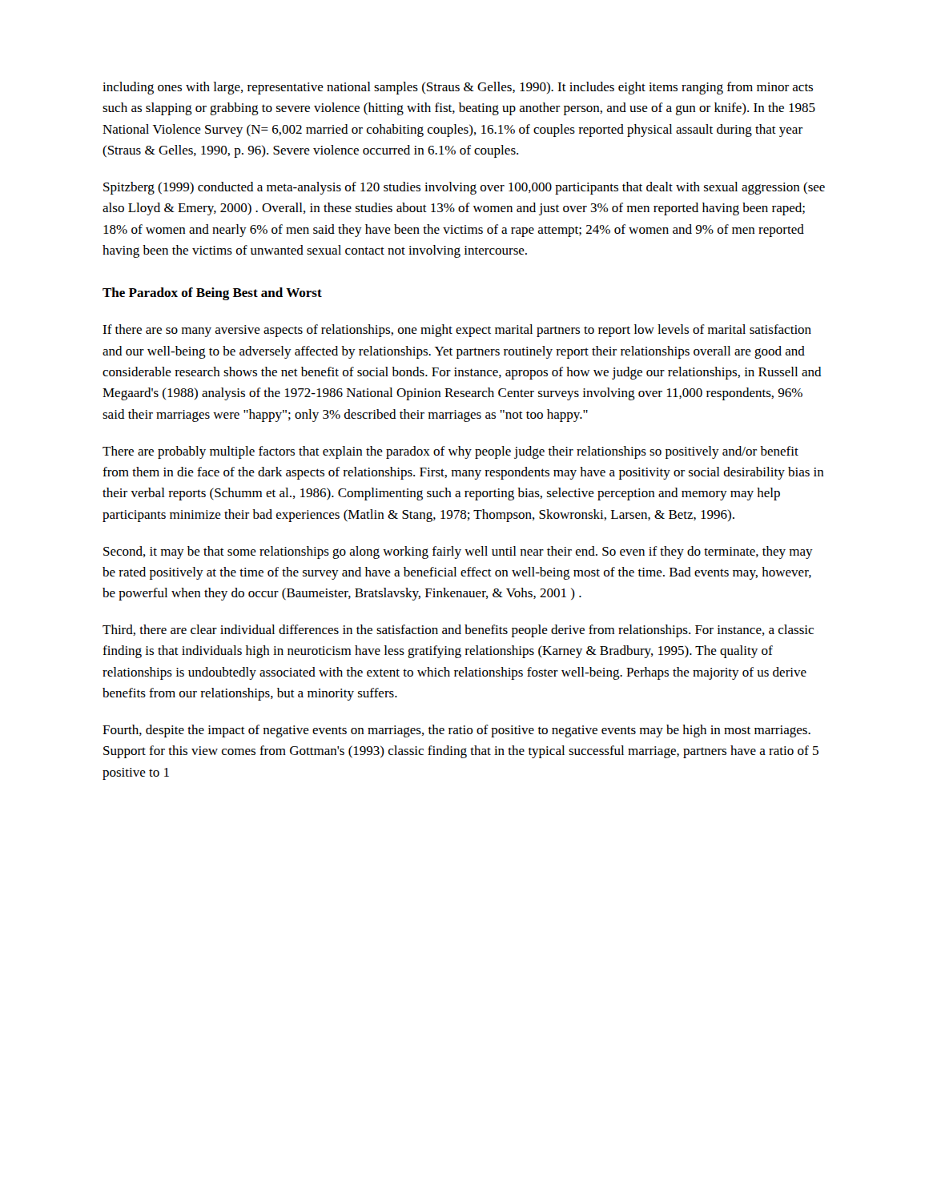including ones with large, representative national samples (Straus & Gelles, 1990). It includes eight items ranging from minor acts such as slapping or grabbing to severe violence (hitting with fist, beating up another person, and use of a gun or knife). In the 1985 National Violence Survey (N= 6,002 married or cohabiting couples), 16.1% of couples reported physical assault during that year (Straus & Gelles, 1990, p. 96). Severe violence occurred in 6.1% of couples.
Spitzberg (1999) conducted a meta-analysis of 120 studies involving over 100,000 participants that dealt with sexual aggression (see also Lloyd & Emery, 2000) . Overall, in these studies about 13% of women and just over 3% of men reported having been raped; 18% of women and nearly 6% of men said they have been the victims of a rape attempt; 24% of women and 9% of men reported having been the victims of unwanted sexual contact not involving intercourse.
The Paradox of Being Best and Worst
If there are so many aversive aspects of relationships, one might expect marital partners to report low levels of marital satisfaction and our well-being to be adversely affected by relationships. Yet partners routinely report their relationships overall are good and considerable research shows the net benefit of social bonds. For instance, apropos of how we judge our relationships, in Russell and Megaard's (1988) analysis of the 1972-1986 National Opinion Research Center surveys involving over 11,000 respondents, 96% said their marriages were "happy"; only 3% described their marriages as "not too happy."
There are probably multiple factors that explain the paradox of why people judge their relationships so positively and/or benefit from them in die face of the dark aspects of relationships. First, many respondents may have a positivity or social desirability bias in their verbal reports (Schumm et al., 1986). Complimenting such a reporting bias, selective perception and memory may help participants minimize their bad experiences (Matlin & Stang, 1978; Thompson, Skowronski, Larsen, & Betz, 1996).
Second, it may be that some relationships go along working fairly well until near their end. So even if they do terminate, they may be rated positively at the time of the survey and have a beneficial effect on well-being most of the time. Bad events may, however, be powerful when they do occur (Baumeister, Bratslavsky, Finkenauer, & Vohs, 2001 ) .
Third, there are clear individual differences in the satisfaction and benefits people derive from relationships. For instance, a classic finding is that individuals high in neuroticism have less gratifying relationships (Karney & Bradbury, 1995). The quality of relationships is undoubtedly associated with the extent to which relationships foster well-being. Perhaps the majority of us derive benefits from our relationships, but a minority suffers.
Fourth, despite the impact of negative events on marriages, the ratio of positive to negative events may be high in most marriages. Support for this view comes from Gottman's (1993) classic finding that in the typical successful marriage, partners have a ratio of 5 positive to 1